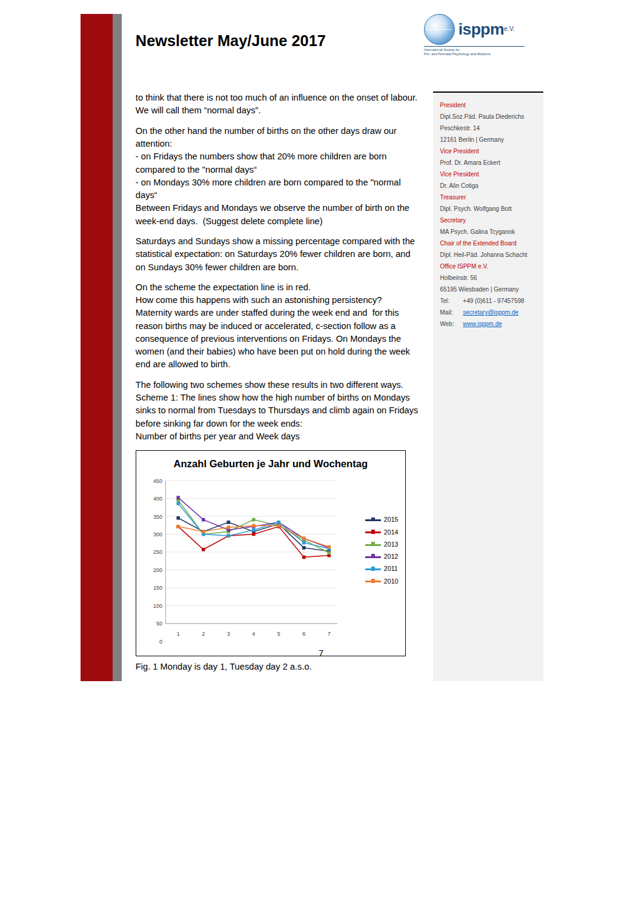Newsletter May/June 2017
isppm e.V.
International Society for
Pre- and Perinatal Psychology and Medicine
to think that there is not too much of an influence on the onset of labour. We will call them “normal days”.
On the other hand the number of births on the other days draw our attention:
- on Fridays the numbers show that 20% more children are born compared to the "normal days“
- on Mondays 30% more children are born compared to the "normal days“
Between Fridays and Mondays we observe the number of birth on the week-end days. (Suggest delete complete line)
Saturdays and Sundays show a missing percentage compared with the statistical expectation: on Saturdays 20% fewer children are born, and on Sundays 30% fewer children are born.
On the scheme the expectation line is in red.
How come this happens with such an astonishing persistency? Maternity wards are under staffed during the week end and for this reason births may be induced or accelerated, c-section follow as a consequence of previous interventions on Fridays. On Mondays the women (and their babies) who have been put on hold during the week end are allowed to birth.
The following two schemes show these results in two different ways.
Scheme 1: The lines show how the high number of births on Mondays sinks to normal from Tuesdays to Thursdays and climb again on Fridays before sinking far down for the week ends:
Number of births per year and Week days
Anzahl Geburten je Jahr und Wochentag
450 400 350 300 250 200 150 100 50 0 1 2 3 4 5 6 7
2015
2014
2013
2012
2011
2010
Fig. 1 Monday is day 1, Tuesday day 2 a.s.o.
President
Dipl.Soz.Päd. Paula Diederichs
Peschkestr. 14
12161 Berlin | Germany
Vice President
Prof. Dr. Amara Eckert
Vice President
Dr. Alin Cotiga
Treasurer
Dipl. Psych. Wolfgang Bott
Secretary
MA Psych. Galina Tcyganok
Chair of the Extended Board
Dipl. Heil-Päd. Johanna Schacht
Office ISPPM e.V.
Holbeinstr. 56
65195 Wiesbaden | Germany
Tel:+49 (0)611 - 97457598
Mail: secretary@isppm.de
Web: www.isppm.de
7